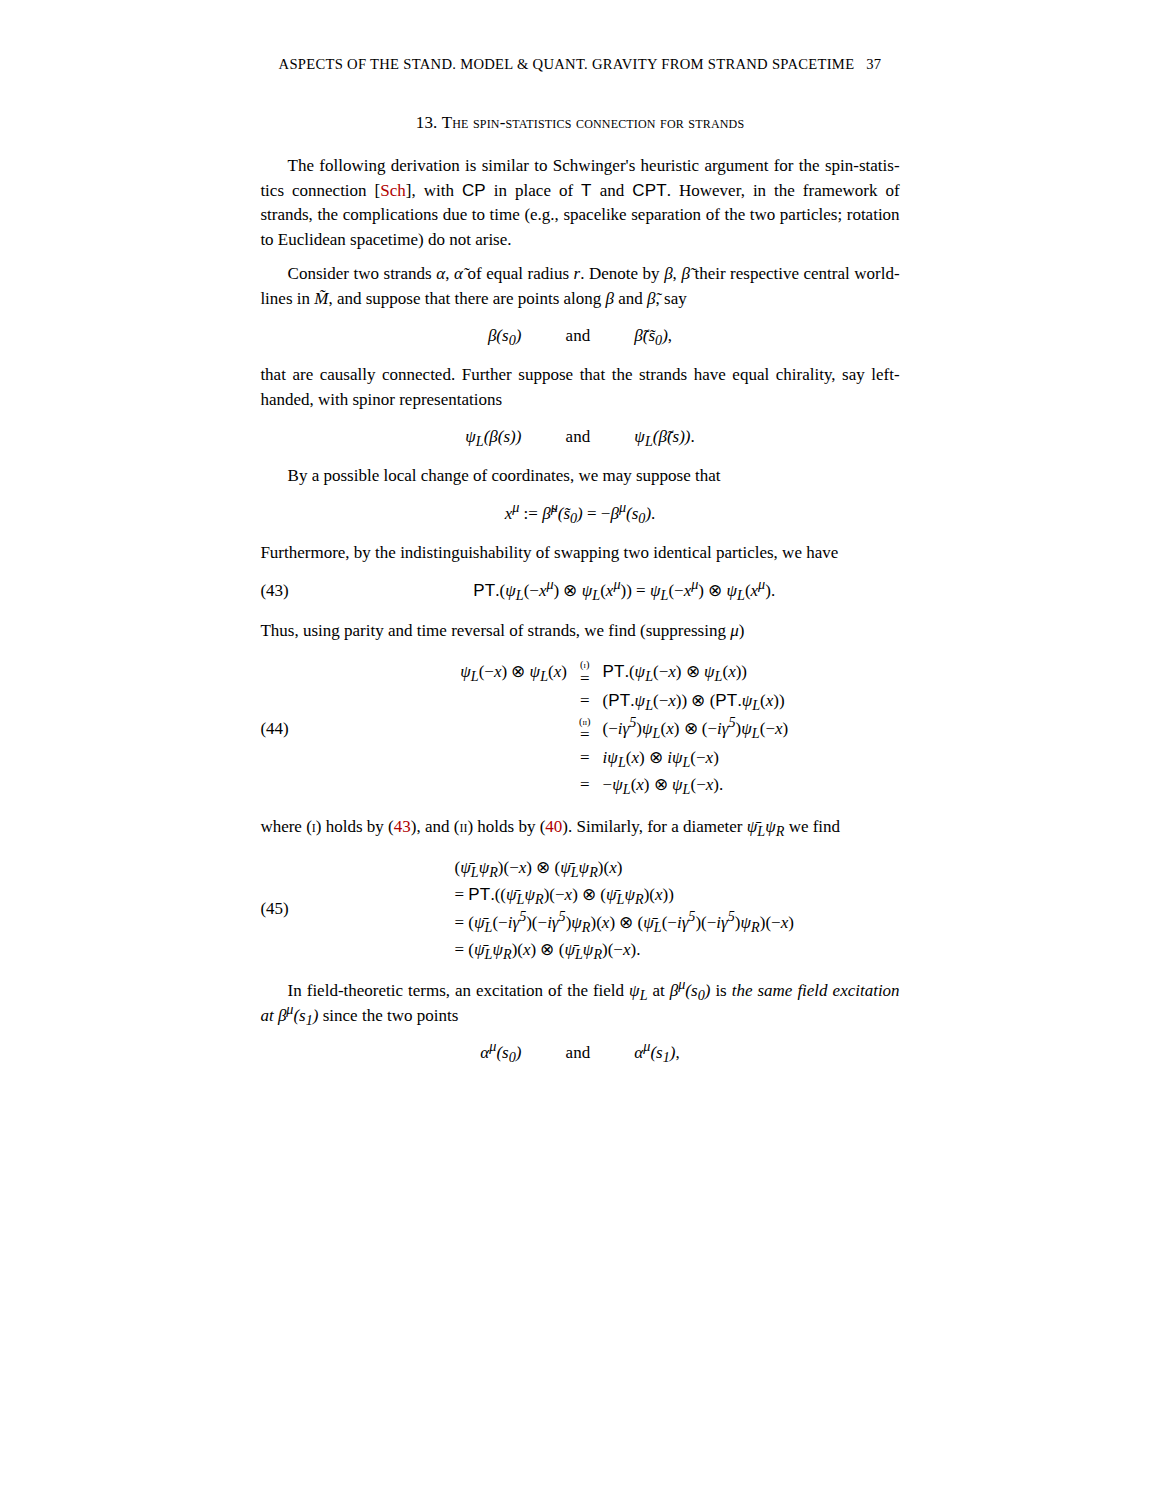ASPECTS OF THE STAND. MODEL & QUANT. GRAVITY FROM STRAND SPACETIME 37
13. The spin-statistics connection for strands
The following derivation is similar to Schwinger's heuristic argument for the spin-statistics connection [Sch], with CP in place of T and CPT. However, in the framework of strands, the complications due to time (e.g., spacelike separation of the two particles; rotation to Euclidean spacetime) do not arise.
Consider two strands α, α̃ of equal radius r. Denote by β, β̃ their respective central worldlines in M̃, and suppose that there are points along β and β̃, say
β(s0) and β̃(s̃0),
that are causally connected. Further suppose that the strands have equal chirality, say left-handed, with spinor representations
ψL(β(s)) and ψL(β̃(s)).
By a possible local change of coordinates, we may suppose that
xμ := β̃μ(s̃0) = −βμ(s0).
Furthermore, by the indistinguishability of swapping two identical particles, we have
(43)
PT.(ψL(−xμ) ⊗ ψL(xμ)) = ψL(−xμ) ⊗ ψL(xμ).
Thus, using parity and time reversal of strands, we find (suppressing μ)
(44)
| ψ L (− x ) ⊗ ψ L ( x ) | ( i ) = | PT .( ψ L (− x ) ⊗ ψ L ( x )) |
| | = | ( PT . ψ L (− x )) ⊗ ( PT . ψ L ( x )) |
| | ( ii ) = | (− iγ 5 ) ψ L ( x ) ⊗ (− iγ 5 ) ψ L (− x ) |
| | = | iψ L ( x ) ⊗ iψ L (− x ) |
| | = | − ψ L ( x ) ⊗ ψ L (− x ). |
where (i) holds by (43), and (ii) holds by (40). Similarly, for a diameter ψ̄LψR we find
(45)
| ( ψ̄ L ψ R )(− x ) ⊗ ( ψ̄ L ψ R )( x ) |
| = PT .(( ψ̄ L ψ R )(− x ) ⊗ ( ψ̄ L ψ R )( x )) |
| = ( ψ̄ L (− iγ 5 )(− iγ 5 ) ψ R )( x ) ⊗ ( ψ̄ L (− iγ 5 )(− iγ 5 ) ψ R )(− x ) |
| = ( ψ̄ L ψ R )( x ) ⊗ ( ψ̄ L ψ R )(− x ). |
In field-theoretic terms, an excitation of the field ψL at βμ(s0) is the same field excitation at βμ(s1) since the two points
αμ(s0) and αμ(s1),